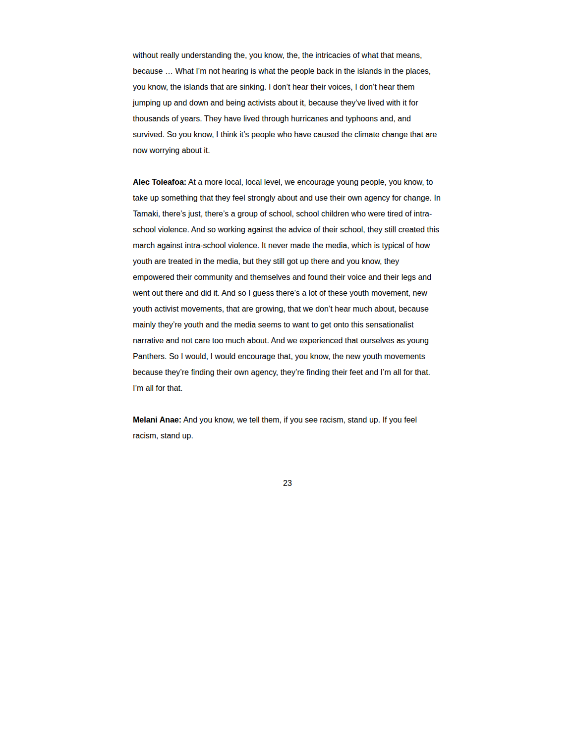without really understanding the, you know, the, the intricacies of what that means, because … What I’m not hearing is what the people back in the islands in the places, you know, the islands that are sinking. I don’t hear their voices, I don’t hear them jumping up and down and being activists about it, because they’ve lived with it for thousands of years. They have lived through hurricanes and typhoons and, and survived. So you know, I think it’s people who have caused the climate change that are now worrying about it.
Alec Toleafoa: At a more local, local level, we encourage young people, you know, to take up something that they feel strongly about and use their own agency for change. In Tamaki, there’s just, there’s a group of school, school children who were tired of intra-school violence. And so working against the advice of their school, they still created this march against intra-school violence. It never made the media, which is typical of how youth are treated in the media, but they still got up there and you know, they empowered their community and themselves and found their voice and their legs and went out there and did it. And so I guess there’s a lot of these youth movement, new youth activist movements, that are growing, that we don’t hear much about, because mainly they’re youth and the media seems to want to get onto this sensationalist narrative and not care too much about. And we experienced that ourselves as young Panthers. So I would, I would encourage that, you know, the new youth movements because they’re finding their own agency, they’re finding their feet and I’m all for that. I’m all for that.
Melani Anae: And you know, we tell them, if you see racism, stand up. If you feel racism, stand up.
23